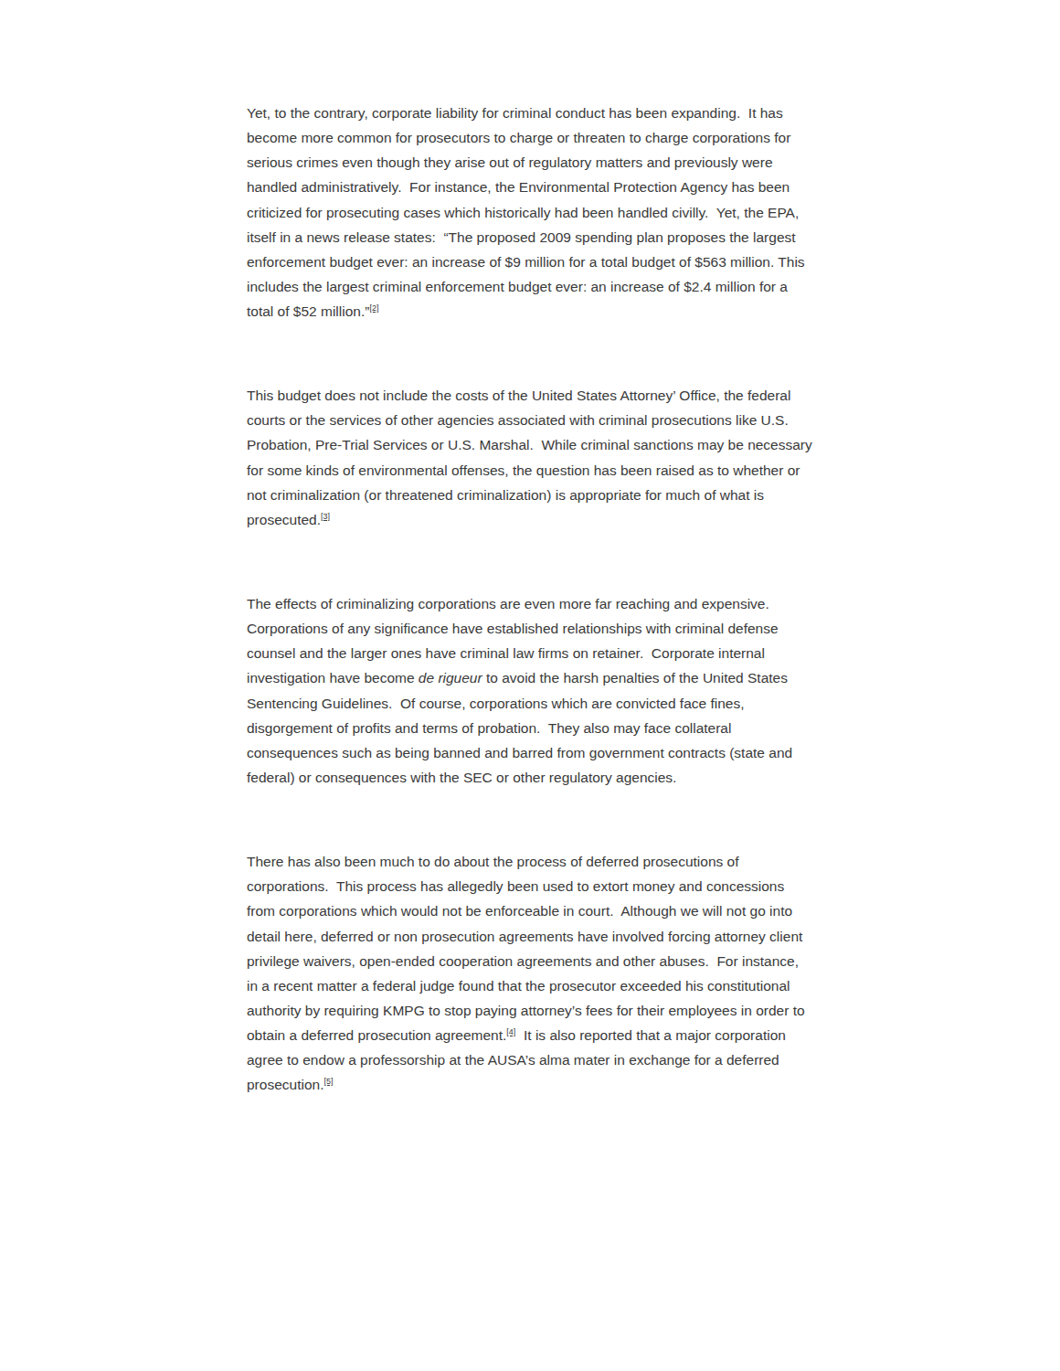Yet, to the contrary, corporate liability for criminal conduct has been expanding. It has become more common for prosecutors to charge or threaten to charge corporations for serious crimes even though they arise out of regulatory matters and previously were handled administratively. For instance, the Environmental Protection Agency has been criticized for prosecuting cases which historically had been handled civilly. Yet, the EPA, itself in a news release states: “The proposed 2009 spending plan proposes the largest enforcement budget ever: an increase of $9 million for a total budget of $563 million. This includes the largest criminal enforcement budget ever: an increase of $2.4 million for a total of $52 million.”[2]
This budget does not include the costs of the United States Attorney’ Office, the federal courts or the services of other agencies associated with criminal prosecutions like U.S. Probation, Pre-Trial Services or U.S. Marshal. While criminal sanctions may be necessary for some kinds of environmental offenses, the question has been raised as to whether or not criminalization (or threatened criminalization) is appropriate for much of what is prosecuted.[3]
The effects of criminalizing corporations are even more far reaching and expensive. Corporations of any significance have established relationships with criminal defense counsel and the larger ones have criminal law firms on retainer. Corporate internal investigation have become de rigueur to avoid the harsh penalties of the United States Sentencing Guidelines. Of course, corporations which are convicted face fines, disgorgement of profits and terms of probation. They also may face collateral consequences such as being banned and barred from government contracts (state and federal) or consequences with the SEC or other regulatory agencies.
There has also been much to do about the process of deferred prosecutions of corporations. This process has allegedly been used to extort money and concessions from corporations which would not be enforceable in court. Although we will not go into detail here, deferred or non prosecution agreements have involved forcing attorney client privilege waivers, open-ended cooperation agreements and other abuses. For instance, in a recent matter a federal judge found that the prosecutor exceeded his constitutional authority by requiring KMPG to stop paying attorney’s fees for their employees in order to obtain a deferred prosecution agreement.[4] It is also reported that a major corporation agree to endow a professorship at the AUSA’s alma mater in exchange for a deferred prosecution.[5]